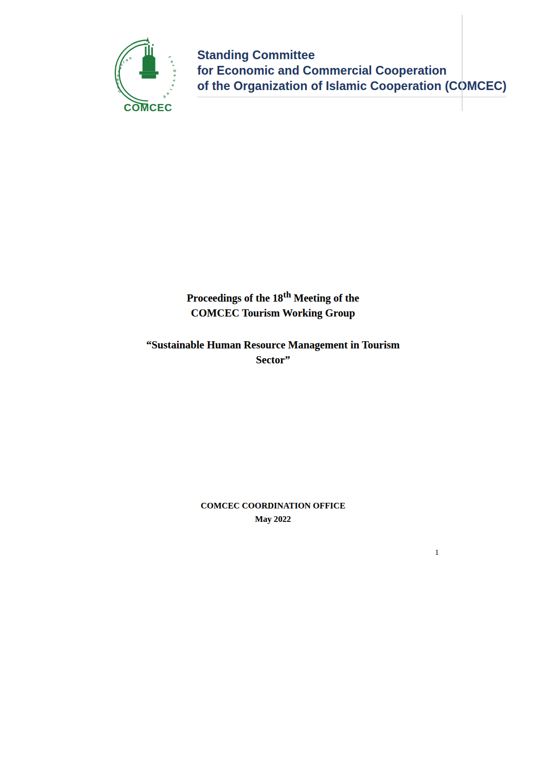C o o p e r a t i o n f o r D e v e l o p COMCEC
Standing Committee
for Economic and Commercial Cooperation
of the Organization of Islamic Cooperation (COMCEC)
Proceedings of the 18th Meeting of the
COMCEC Tourism Working Group
“Sustainable Human Resource Management in Tourism
Sector”
COMCEC COORDINATION OFFICE
May 2022
1